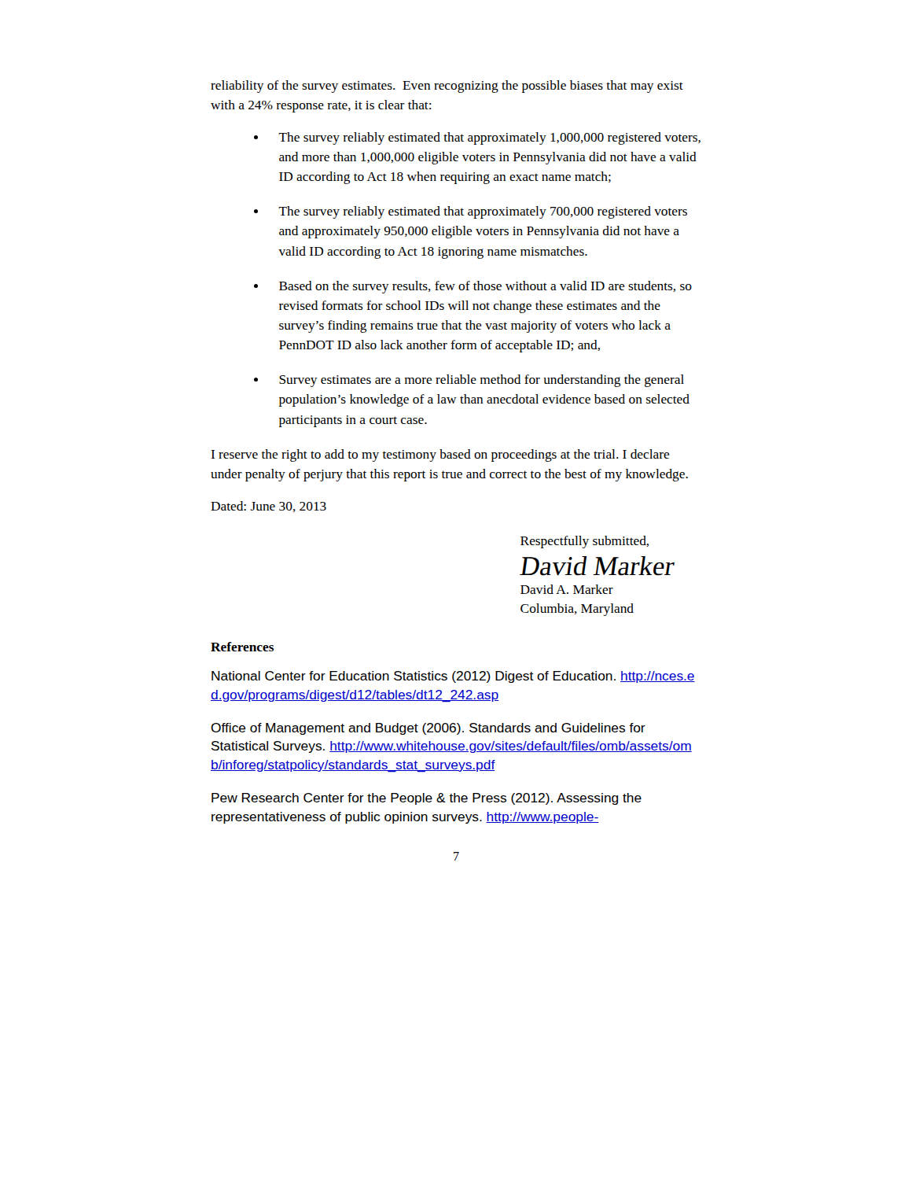reliability of the survey estimates. Even recognizing the possible biases that may exist with a 24% response rate, it is clear that:
The survey reliably estimated that approximately 1,000,000 registered voters, and more than 1,000,000 eligible voters in Pennsylvania did not have a valid ID according to Act 18 when requiring an exact name match;
The survey reliably estimated that approximately 700,000 registered voters and approximately 950,000 eligible voters in Pennsylvania did not have a valid ID according to Act 18 ignoring name mismatches.
Based on the survey results, few of those without a valid ID are students, so revised formats for school IDs will not change these estimates and the survey’s finding remains true that the vast majority of voters who lack a PennDOT ID also lack another form of acceptable ID; and,
Survey estimates are a more reliable method for understanding the general population’s knowledge of a law than anecdotal evidence based on selected participants in a court case.
I reserve the right to add to my testimony based on proceedings at the trial. I declare under penalty of perjury that this report is true and correct to the best of my knowledge.
Dated: June 30, 2013
Respectfully submitted,
David Marker
David A. Marker
Columbia, Maryland
References
National Center for Education Statistics (2012) Digest of Education. http://nces.ed.gov/programs/digest/d12/tables/dt12_242.asp
Office of Management and Budget (2006). Standards and Guidelines for Statistical Surveys. http://www.whitehouse.gov/sites/default/files/omb/assets/omb/inforeg/statpolicy/standards_stat_surveys.pdf
Pew Research Center for the People & the Press (2012). Assessing the representativeness of public opinion surveys. http://www.people-
7